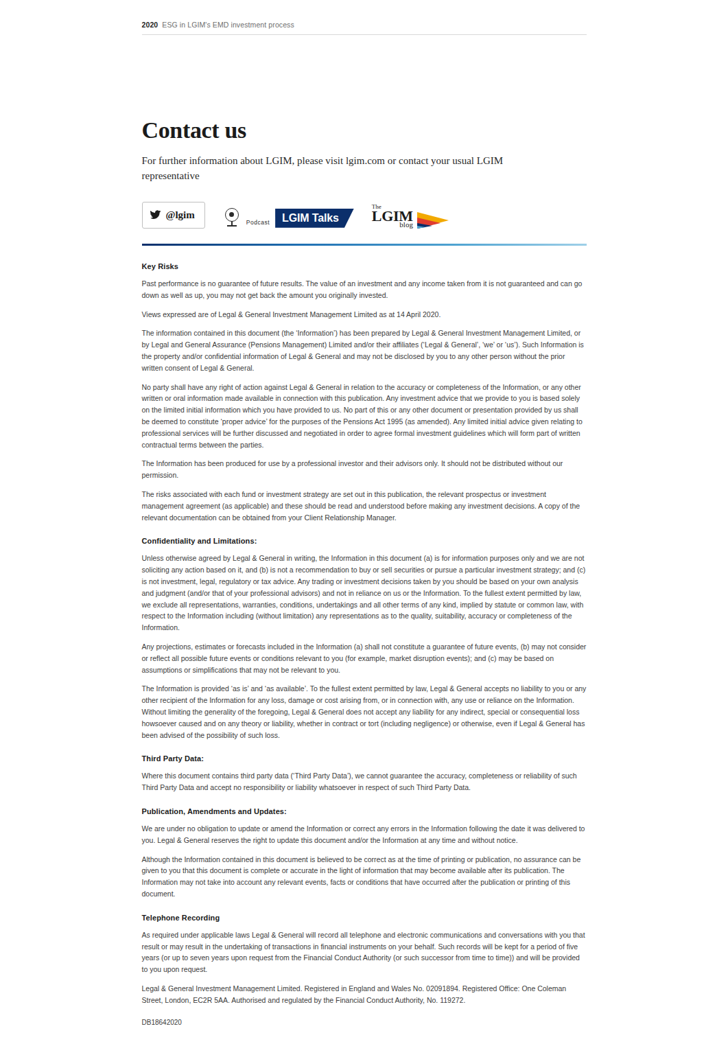2020 ESG in LGIM's EMD investment process
Contact us
For further information about LGIM, please visit lgim.com or contact your usual LGIM representative
@lgim Podcast LGIM Talks The LGIM blog
Key Risks
Past performance is no guarantee of future results. The value of an investment and any income taken from it is not guaranteed and can go down as well as up, you may not get back the amount you originally invested.
Views expressed are of Legal & General Investment Management Limited as at 14 April 2020.
The information contained in this document (the ‘Information’) has been prepared by Legal & General Investment Management Limited, or by Legal and General Assurance (Pensions Management) Limited and/or their affiliates (‘Legal & General’, ‘we’ or ‘us’). Such Information is the property and/or confidential information of Legal & General and may not be disclosed by you to any other person without the prior written consent of Legal & General.
No party shall have any right of action against Legal & General in relation to the accuracy or completeness of the Information, or any other written or oral information made available in connection with this publication. Any investment advice that we provide to you is based solely on the limited initial information which you have provided to us. No part of this or any other document or presentation provided by us shall be deemed to constitute ‘proper advice’ for the purposes of the Pensions Act 1995 (as amended). Any limited initial advice given relating to professional services will be further discussed and negotiated in order to agree formal investment guidelines which will form part of written contractual terms between the parties.
The Information has been produced for use by a professional investor and their advisors only. It should not be distributed without our permission.
The risks associated with each fund or investment strategy are set out in this publication, the relevant prospectus or investment management agreement (as applicable) and these should be read and understood before making any investment decisions. A copy of the relevant documentation can be obtained from your Client Relationship Manager.
Confidentiality and Limitations:
Unless otherwise agreed by Legal & General in writing, the Information in this document (a) is for information purposes only and we are not soliciting any action based on it, and (b) is not a recommendation to buy or sell securities or pursue a particular investment strategy; and (c) is not investment, legal, regulatory or tax advice. Any trading or investment decisions taken by you should be based on your own analysis and judgment (and/or that of your professional advisors) and not in reliance on us or the Information. To the fullest extent permitted by law, we exclude all representations, warranties, conditions, undertakings and all other terms of any kind, implied by statute or common law, with respect to the Information including (without limitation) any representations as to the quality, suitability, accuracy or completeness of the Information.
Any projections, estimates or forecasts included in the Information (a) shall not constitute a guarantee of future events, (b) may not consider or reflect all possible future events or conditions relevant to you (for example, market disruption events); and (c) may be based on assumptions or simplifications that may not be relevant to you.
The Information is provided ‘as is’ and ‘as available’. To the fullest extent permitted by law, Legal & General accepts no liability to you or any other recipient of the Information for any loss, damage or cost arising from, or in connection with, any use or reliance on the Information. Without limiting the generality of the foregoing, Legal & General does not accept any liability for any indirect, special or consequential loss howsoever caused and on any theory or liability, whether in contract or tort (including negligence) or otherwise, even if Legal & General has been advised of the possibility of such loss.
Third Party Data:
Where this document contains third party data (‘Third Party Data’), we cannot guarantee the accuracy, completeness or reliability of such Third Party Data and accept no responsibility or liability whatsoever in respect of such Third Party Data.
Publication, Amendments and Updates:
We are under no obligation to update or amend the Information or correct any errors in the Information following the date it was delivered to you. Legal & General reserves the right to update this document and/or the Information at any time and without notice.
Although the Information contained in this document is believed to be correct as at the time of printing or publication, no assurance can be given to you that this document is complete or accurate in the light of information that may become available after its publication. The Information may not take into account any relevant events, facts or conditions that have occurred after the publication or printing of this document.
Telephone Recording
As required under applicable laws Legal & General will record all telephone and electronic communications and conversations with you that result or may result in the undertaking of transactions in financial instruments on your behalf. Such records will be kept for a period of five years (or up to seven years upon request from the Financial Conduct Authority (or such successor from time to time)) and will be provided to you upon request.
Legal & General Investment Management Limited. Registered in England and Wales No. 02091894. Registered Office: One Coleman Street, London, EC2R 5AA. Authorised and regulated by the Financial Conduct Authority, No. 119272.
DB18642020